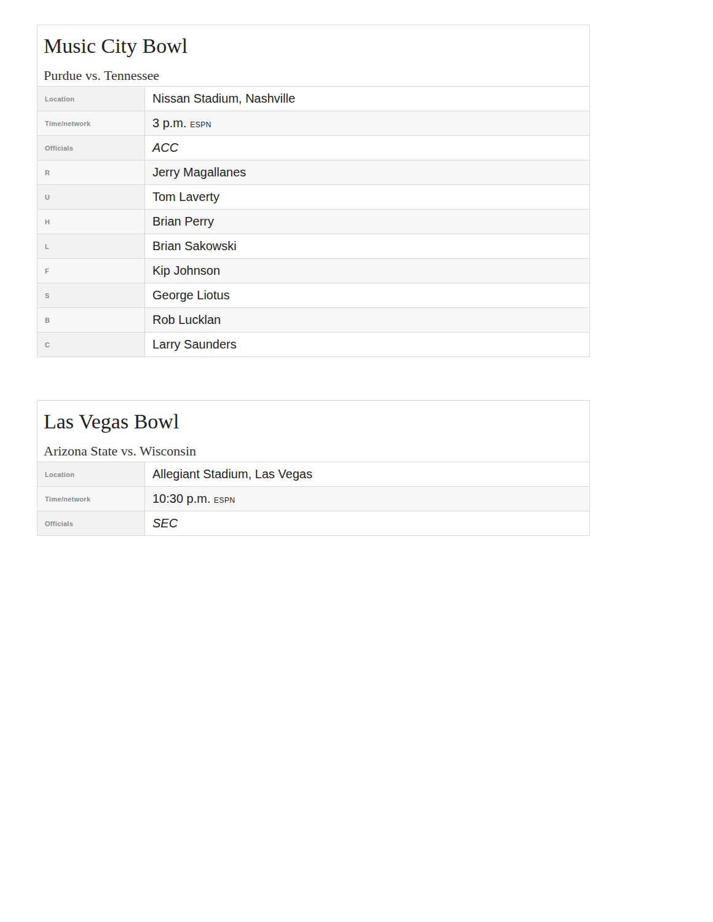Music City Bowl Purdue vs. Tennessee
| Location | Nissan Stadium, Nashville |
| Time/network | 3 p.m. ESPN |
| Officials | ACC |
| R | Jerry Magallanes |
| U | Tom Laverty |
| H | Brian Perry |
| L | Brian Sakowski |
| F | Kip Johnson |
| S | George Liotus |
| B | Rob Lucklan |
| C | Larry Saunders |
Las Vegas Bowl Arizona State vs. Wisconsin
| Location | Allegiant Stadium, Las Vegas |
| Time/network | 10:30 p.m. ESPN |
| Officials | SEC |